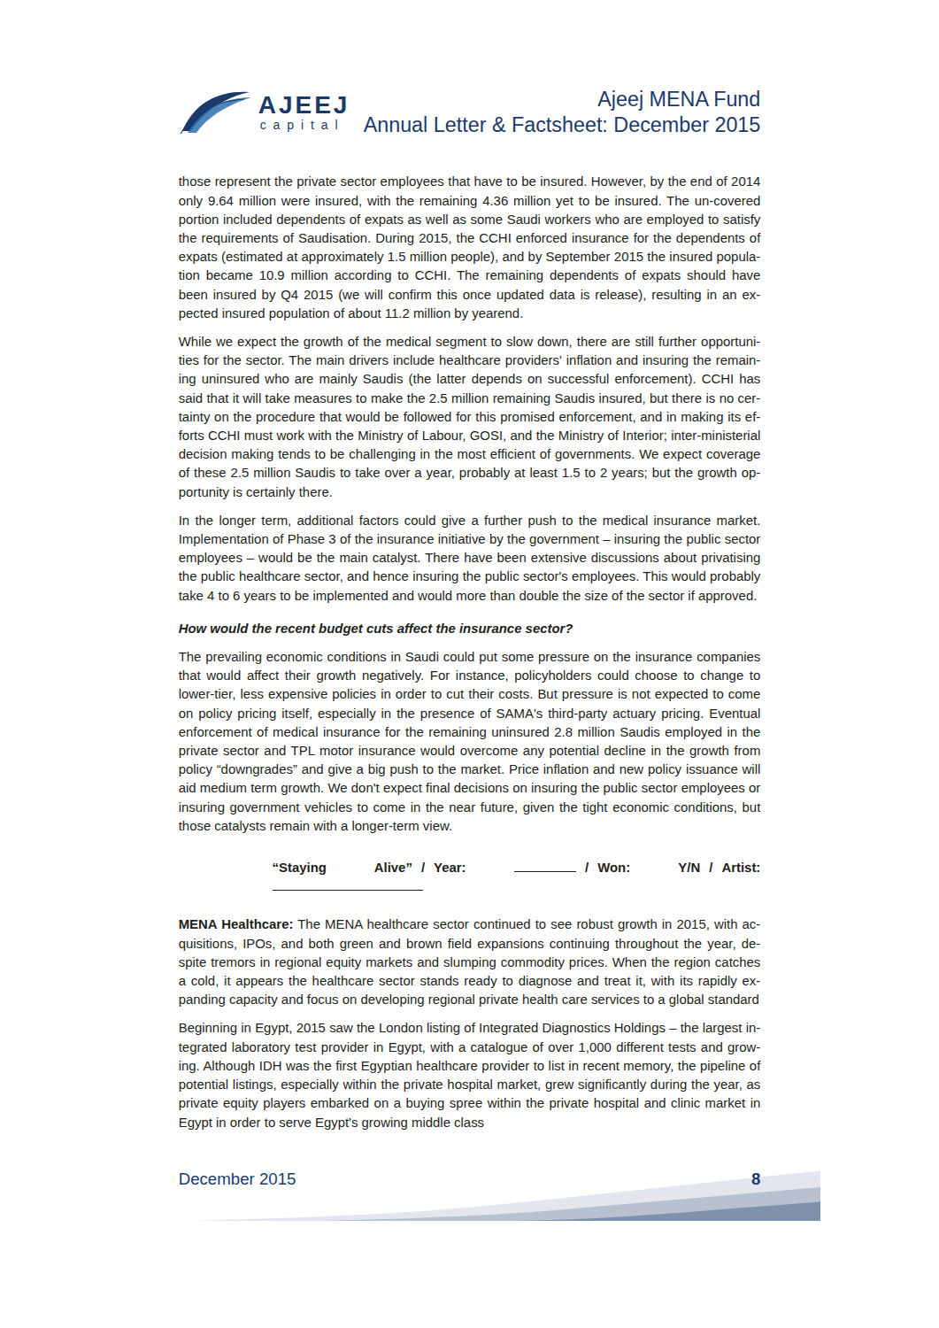AJEEJ
c a p i t a l
Ajeej MENA Fund
Annual Letter & Factsheet: December 2015
those represent the private sector employees that have to be insured. However, by the end of 2014 only 9.64 million were insured, with the remaining 4.36 million yet to be insured. The un-covered portion included dependents of expats as well as some Saudi workers who are employed to satisfy the requirements of Saudisation. During 2015, the CCHI enforced insurance for the dependents of expats (estimated at approximately 1.5 million people), and by September 2015 the insured population became 10.9 million according to CCHI. The remaining dependents of expats should have been insured by Q4 2015 (we will confirm this once updated data is release), resulting in an expected insured population of about 11.2 million by yearend.
While we expect the growth of the medical segment to slow down, there are still further opportunities for the sector. The main drivers include healthcare providers' inflation and insuring the remaining uninsured who are mainly Saudis (the latter depends on successful enforcement). CCHI has said that it will take measures to make the 2.5 million remaining Saudis insured, but there is no certainty on the procedure that would be followed for this promised enforcement, and in making its efforts CCHI must work with the Ministry of Labour, GOSI, and the Ministry of Interior; inter-ministerial decision making tends to be challenging in the most efficient of governments. We expect coverage of these 2.5 million Saudis to take over a year, probably at least 1.5 to 2 years; but the growth opportunity is certainly there.
In the longer term, additional factors could give a further push to the medical insurance market. Implementation of Phase 3 of the insurance initiative by the government – insuring the public sector employees – would be the main catalyst. There have been extensive discussions about privatising the public healthcare sector, and hence insuring the public sector's employees. This would probably take 4 to 6 years to be implemented and would more than double the size of the sector if approved.
How would the recent budget cuts affect the insurance sector?
The prevailing economic conditions in Saudi could put some pressure on the insurance companies that would affect their growth negatively. For instance, policyholders could choose to change to lower-tier, less expensive policies in order to cut their costs. But pressure is not expected to come on policy pricing itself, especially in the presence of SAMA's third-party actuary pricing. Eventual enforcement of medical insurance for the remaining uninsured 2.8 million Saudis employed in the private sector and TPL motor insurance would overcome any potential decline in the growth from policy “downgrades” and give a big push to the market. Price inflation and new policy issuance will aid medium term growth. We don't expect final decisions on insuring the public sector employees or insuring government vehicles to come in the near future, given the tight economic conditions, but those catalysts remain with a longer-term view.
“Staying Alive”/Year: /Won: Y/N/Artist:
MENA Healthcare: The MENA healthcare sector continued to see robust growth in 2015, with acquisitions, IPOs, and both green and brown field expansions continuing throughout the year, despite tremors in regional equity markets and slumping commodity prices. When the region catches a cold, it appears the healthcare sector stands ready to diagnose and treat it, with its rapidly expanding capacity and focus on developing regional private health care services to a global standard
Beginning in Egypt, 2015 saw the London listing of Integrated Diagnostics Holdings – the largest integrated laboratory test provider in Egypt, with a catalogue of over 1,000 different tests and growing. Although IDH was the first Egyptian healthcare provider to list in recent memory, the pipeline of potential listings, especially within the private hospital market, grew significantly during the year, as private equity players embarked on a buying spree within the private hospital and clinic market in Egypt in order to serve Egypt's growing middle class
December 2015
8